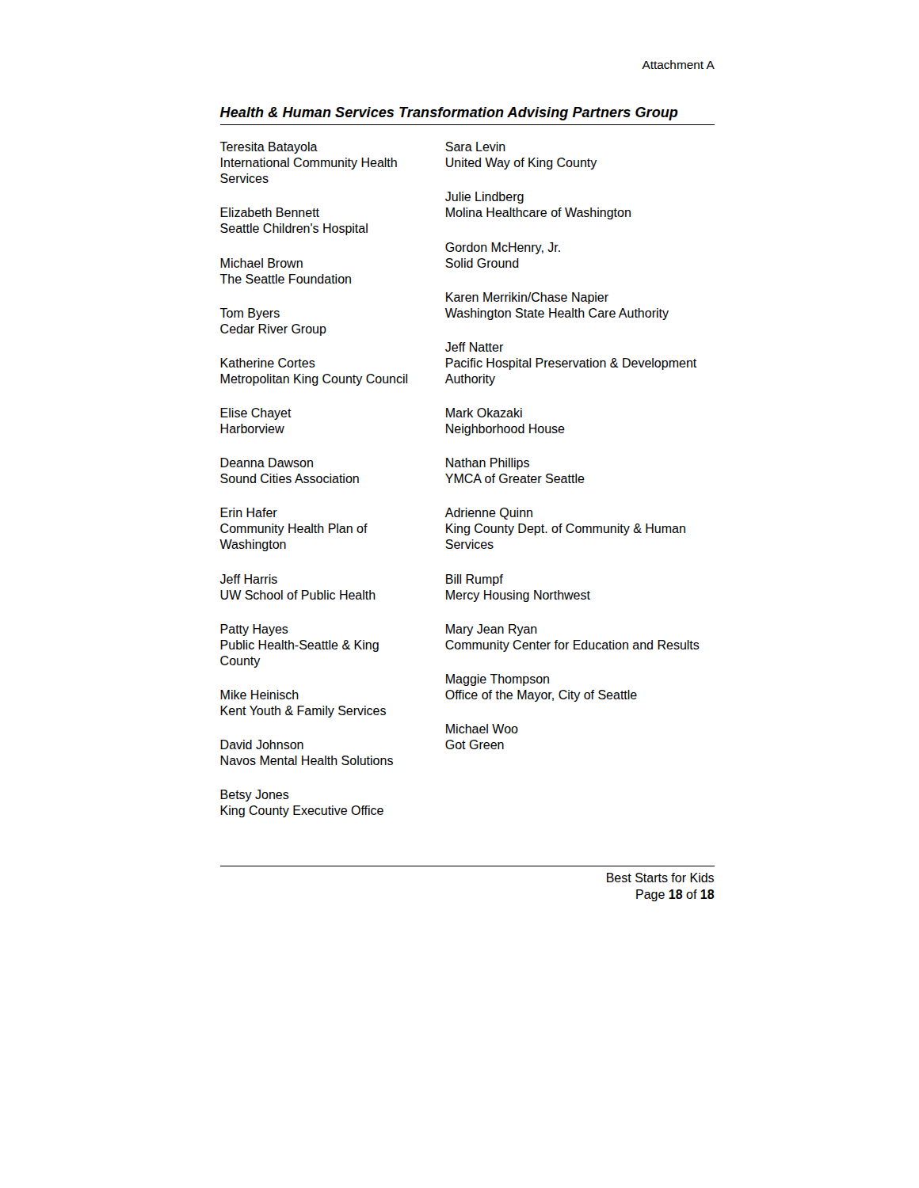Attachment A
Health & Human Services Transformation Advising Partners Group
Teresita Batayola International Community Health Services
Elizabeth Bennett Seattle Children's Hospital
Michael Brown The Seattle Foundation
Tom Byers Cedar River Group
Katherine Cortes Metropolitan King County Council
Elise Chayet Harborview
Deanna Dawson Sound Cities Association
Erin Hafer Community Health Plan of Washington
Jeff Harris UW School of Public Health
Patty Hayes Public Health-Seattle & King County
Mike Heinisch Kent Youth & Family Services
David Johnson Navos Mental Health Solutions
Betsy Jones King County Executive Office
Sara Levin United Way of King County
Julie Lindberg Molina Healthcare of Washington
Gordon McHenry, Jr. Solid Ground
Karen Merrikin/Chase Napier Washington State Health Care Authority
Jeff Natter Pacific Hospital Preservation & Development Authority
Mark Okazaki Neighborhood House
Nathan Phillips YMCA of Greater Seattle
Adrienne Quinn King County Dept. of Community & Human Services
Bill Rumpf Mercy Housing Northwest
Mary Jean Ryan Community Center for Education and Results
Maggie Thompson Office of the Mayor, City of Seattle
Michael Woo Got Green
Best Starts for Kids
Page 18 of 18